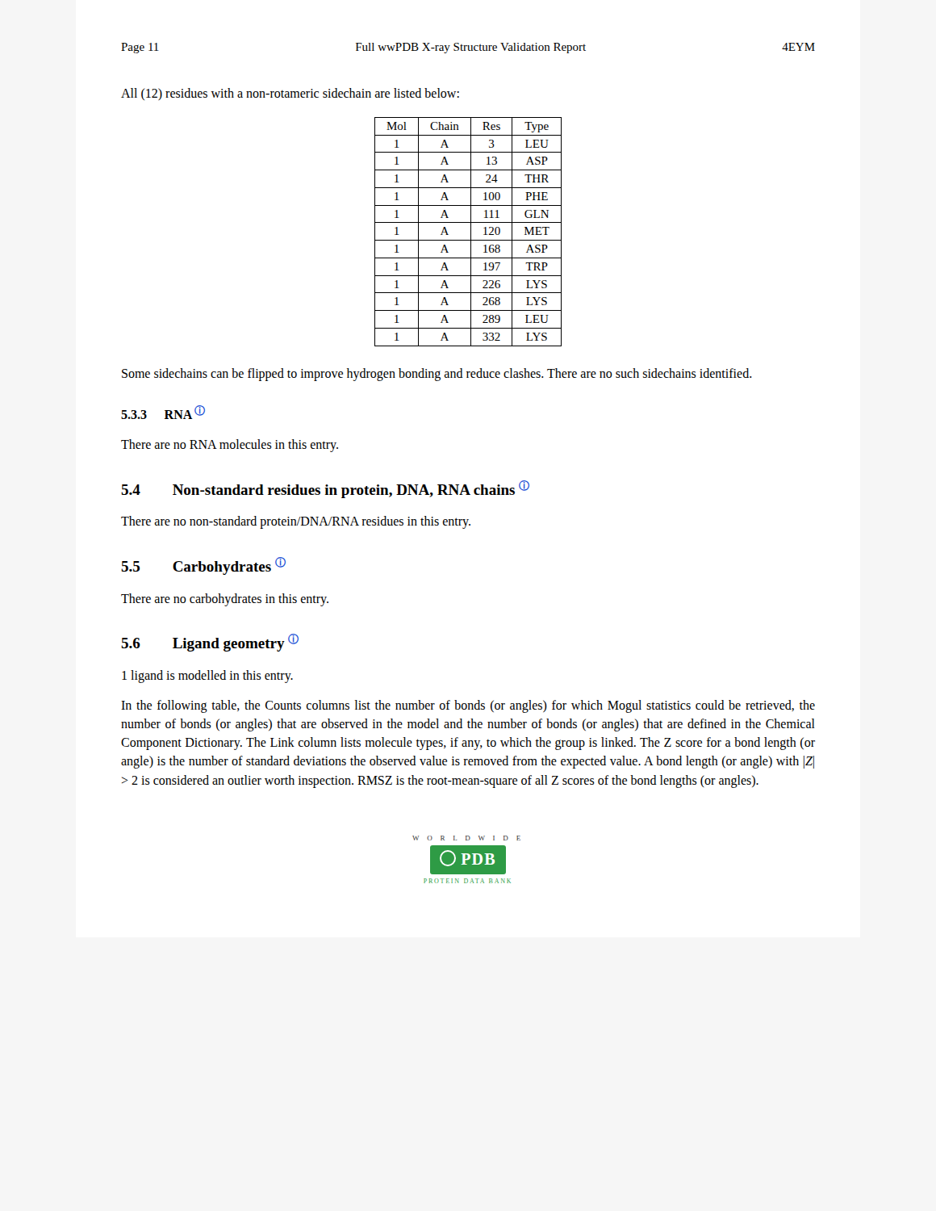Page 11
Full wwPDB X-ray Structure Validation Report
4EYM
All (12) residues with a non-rotameric sidechain are listed below:
| Mol | Chain | Res | Type |
| --- | --- | --- | --- |
| 1 | A | 3 | LEU |
| 1 | A | 13 | ASP |
| 1 | A | 24 | THR |
| 1 | A | 100 | PHE |
| 1 | A | 111 | GLN |
| 1 | A | 120 | MET |
| 1 | A | 168 | ASP |
| 1 | A | 197 | TRP |
| 1 | A | 226 | LYS |
| 1 | A | 268 | LYS |
| 1 | A | 289 | LEU |
| 1 | A | 332 | LYS |
Some sidechains can be flipped to improve hydrogen bonding and reduce clashes. There are no such sidechains identified.
5.3.3 RNA ⓘ
There are no RNA molecules in this entry.
5.4 Non-standard residues in protein, DNA, RNA chains ⓘ
There are no non-standard protein/DNA/RNA residues in this entry.
5.5 Carbohydrates ⓘ
There are no carbohydrates in this entry.
5.6 Ligand geometry ⓘ
1 ligand is modelled in this entry.
In the following table, the Counts columns list the number of bonds (or angles) for which Mogul statistics could be retrieved, the number of bonds (or angles) that are observed in the model and the number of bonds (or angles) that are defined in the Chemical Component Dictionary. The Link column lists molecule types, if any, to which the group is linked. The Z score for a bond length (or angle) is the number of standard deviations the observed value is removed from the expected value. A bond length (or angle) with |Z| > 2 is considered an outlier worth inspection. RMSZ is the root-mean-square of all Z scores of the bond lengths (or angles).
W O R L D W I D E
PDB
PROTEIN DATA BANK